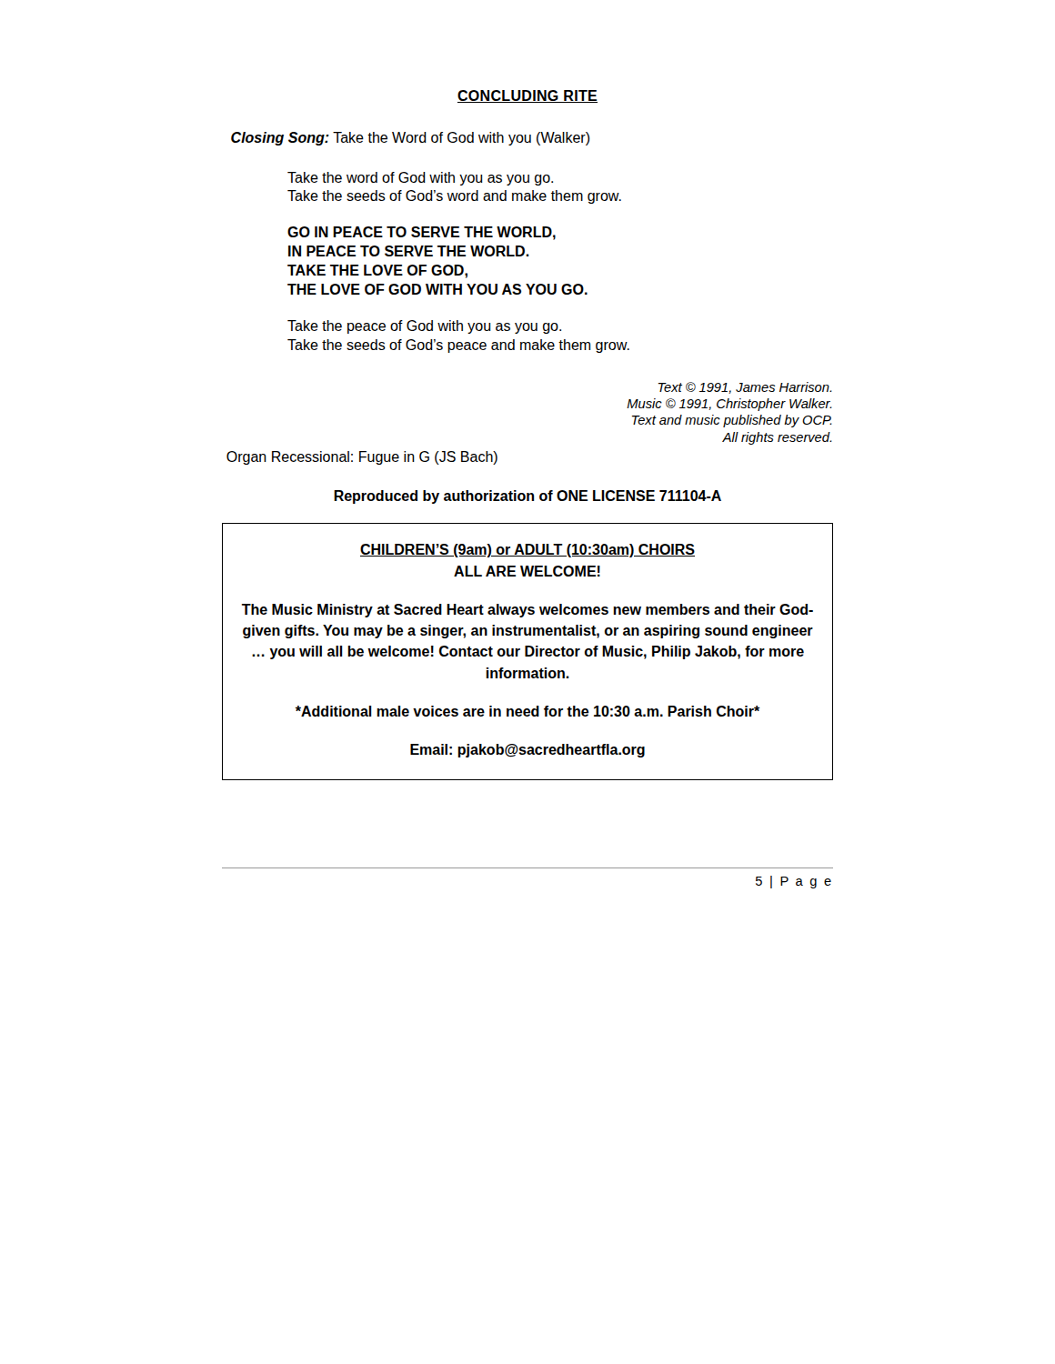CONCLUDING RITE
Closing Song: Take the Word of God with you (Walker)
Take the word of God with you as you go.
Take the seeds of God’s word and make them grow.
Go in peace to serve the world,
in peace to serve the world.
Take the love of God,
the love of God with you as you go.
Take the peace of God with you as you go.
Take the seeds of God’s peace and make them grow.
Text © 1991, James Harrison.
Music © 1991, Christopher Walker.
Text and music published by OCP.
All rights reserved.
Organ Recessional: Fugue in G (JS Bach)
Reproduced by authorization of ONE LICENSE 711104-A
CHILDREN’S (9am) or ADULT (10:30am) CHOIRS
ALL ARE WELCOME!
The Music Ministry at Sacred Heart always welcomes new members and their God-given gifts. You may be a singer, an instrumentalist, or an aspiring sound engineer … you will all be welcome! Contact our Director of Music, Philip Jakob, for more information.
*Additional male voices are in need for the 10:30 a.m. Parish Choir*
Email: pjakob@sacredheartfla.org
5 | P a g e